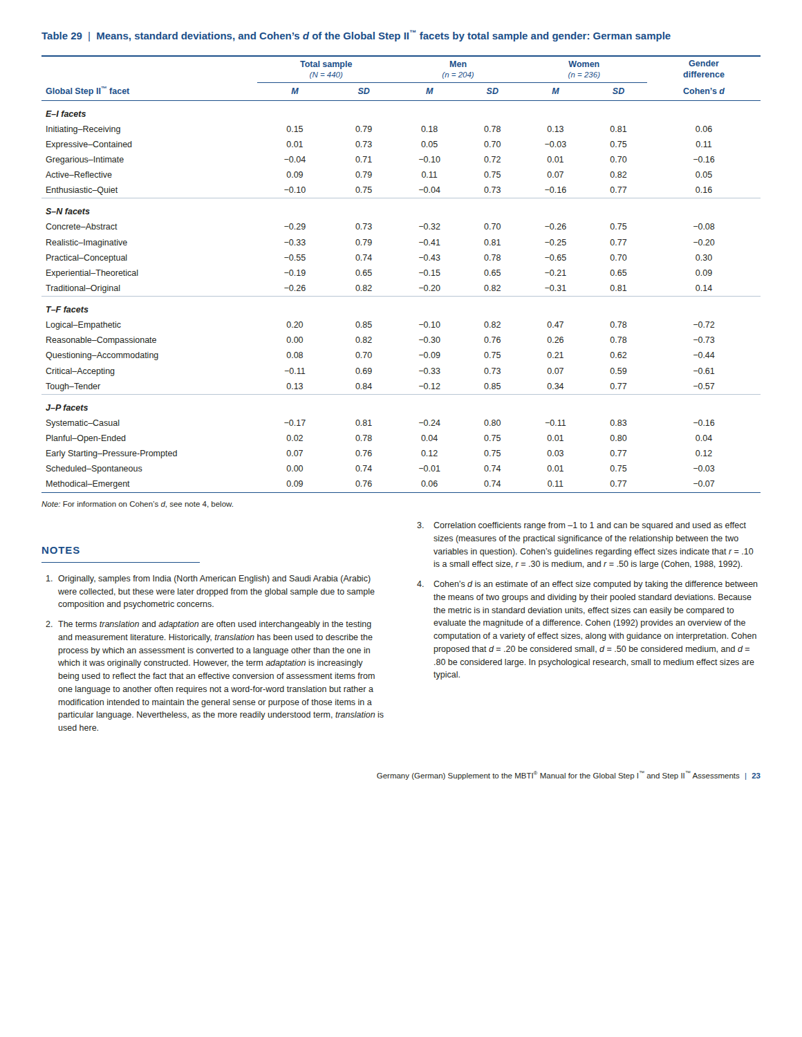Table 29 | Means, standard deviations, and Cohen’s d of the Global Step II™ facets by total sample and gender: German sample
| | Total sample (N = 440) | Men (n = 204) | Women (n = 236) | Gender difference |
| --- | --- | --- | --- | --- |
| Global Step II ™ facet | M | SD | M | SD | M | SD | Cohen’s d |
| E–I facets |
| Initiating–Receiving | 0.15 | 0.79 | 0.18 | 0.78 | 0.13 | 0.81 | 0.06 |
| Expressive–Contained | 0.01 | 0.73 | 0.05 | 0.70 | −0.03 | 0.75 | 0.11 |
| Gregarious–Intimate | −0.04 | 0.71 | −0.10 | 0.72 | 0.01 | 0.70 | −0.16 |
| Active–Reflective | 0.09 | 0.79 | 0.11 | 0.75 | 0.07 | 0.82 | 0.05 |
| Enthusiastic–Quiet | −0.10 | 0.75 | −0.04 | 0.73 | −0.16 | 0.77 | 0.16 |
| S–N facets |
| Concrete–Abstract | −0.29 | 0.73 | −0.32 | 0.70 | −0.26 | 0.75 | −0.08 |
| Realistic–Imaginative | −0.33 | 0.79 | −0.41 | 0.81 | −0.25 | 0.77 | −0.20 |
| Practical–Conceptual | −0.55 | 0.74 | −0.43 | 0.78 | −0.65 | 0.70 | 0.30 |
| Experiential–Theoretical | −0.19 | 0.65 | −0.15 | 0.65 | −0.21 | 0.65 | 0.09 |
| Traditional–Original | −0.26 | 0.82 | −0.20 | 0.82 | −0.31 | 0.81 | 0.14 |
| T–F facets |
| Logical–Empathetic | 0.20 | 0.85 | −0.10 | 0.82 | 0.47 | 0.78 | −0.72 |
| Reasonable–Compassionate | 0.00 | 0.82 | −0.30 | 0.76 | 0.26 | 0.78 | −0.73 |
| Questioning–Accommodating | 0.08 | 0.70 | −0.09 | 0.75 | 0.21 | 0.62 | −0.44 |
| Critical–Accepting | −0.11 | 0.69 | −0.33 | 0.73 | 0.07 | 0.59 | −0.61 |
| Tough–Tender | 0.13 | 0.84 | −0.12 | 0.85 | 0.34 | 0.77 | −0.57 |
| J–P facets |
| Systematic–Casual | −0.17 | 0.81 | −0.24 | 0.80 | −0.11 | 0.83 | −0.16 |
| Planful–Open-Ended | 0.02 | 0.78 | 0.04 | 0.75 | 0.01 | 0.80 | 0.04 |
| Early Starting–Pressure-Prompted | 0.07 | 0.76 | 0.12 | 0.75 | 0.03 | 0.77 | 0.12 |
| Scheduled–Spontaneous | 0.00 | 0.74 | −0.01 | 0.74 | 0.01 | 0.75 | −0.03 |
| Methodical–Emergent | 0.09 | 0.76 | 0.06 | 0.74 | 0.11 | 0.77 | −0.07 |
Note: For information on Cohen’s d, see note 4, below.
NOTES
Originally, samples from India (North American English) and Saudi Arabia (Arabic) were collected, but these were later dropped from the global sample due to sample composition and psychometric concerns.
The terms translation and adaptation are often used interchangeably in the testing and measurement literature. Historically, translation has been used to describe the process by which an assessment is converted to a language other than the one in which it was originally constructed. However, the term adaptation is increasingly being used to reflect the fact that an effective conversion of assessment items from one language to another often requires not a word-for-word translation but rather a modification intended to maintain the general sense or purpose of those items in a particular language. Nevertheless, as the more readily understood term, translation is used here.
Correlation coefficients range from –1 to 1 and can be squared and used as effect sizes (measures of the practical significance of the relationship between the two variables in question). Cohen’s guidelines regarding effect sizes indicate that r = .10 is a small effect size, r = .30 is medium, and r = .50 is large (Cohen, 1988, 1992).
Cohen’s d is an estimate of an effect size computed by taking the difference between the means of two groups and dividing by their pooled standard deviations. Because the metric is in standard deviation units, effect sizes can easily be compared to evaluate the magnitude of a difference. Cohen (1992) provides an overview of the computation of a variety of effect sizes, along with guidance on interpretation. Cohen proposed that d = .20 be considered small, d = .50 be considered medium, and d = .80 be considered large. In psychological research, small to medium effect sizes are typical.
Germany (German) Supplement to the MBTI® Manual for the Global Step I™ and Step II™ Assessments | 23